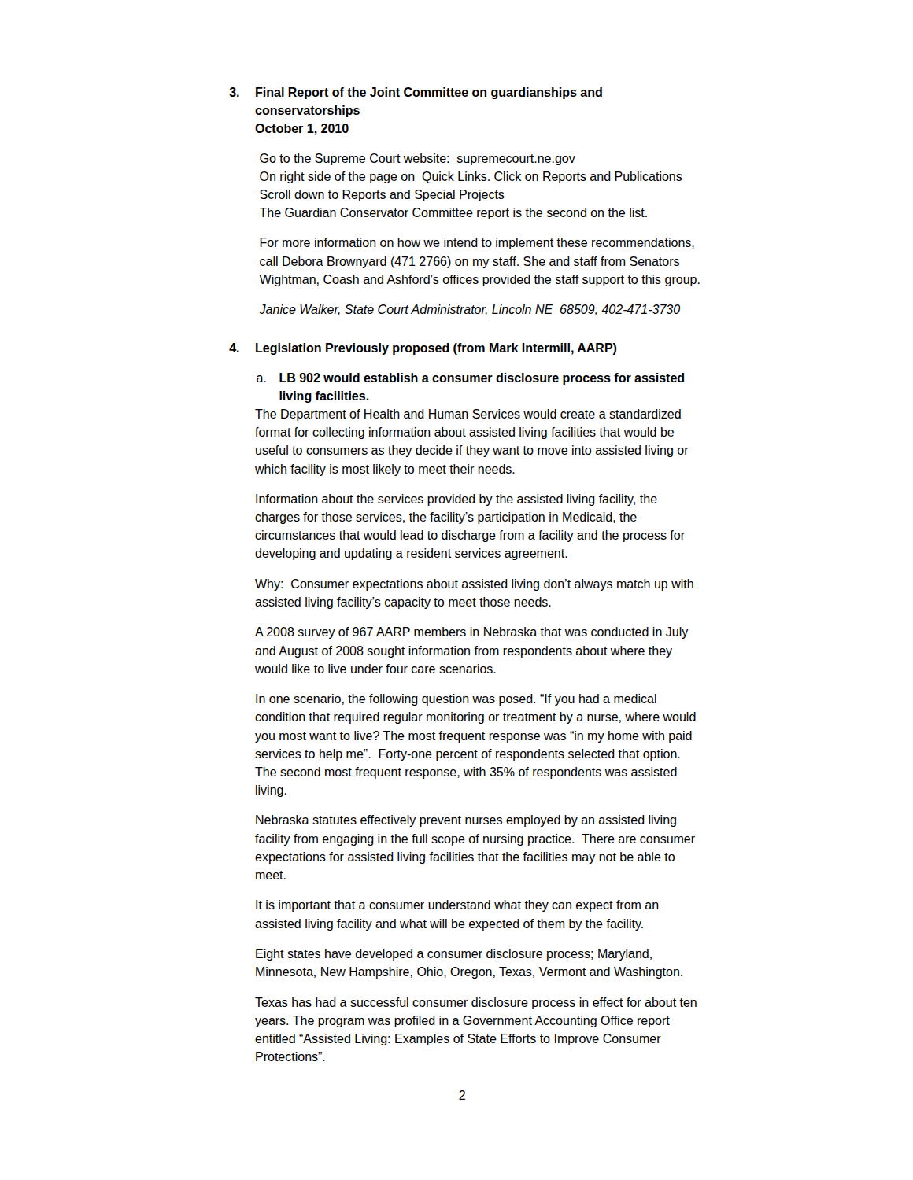3.
Final Report of the Joint Committee on guardianships and conservatorships
October 1, 2010
Go to the Supreme Court website: supremecourt.ne.gov
On right side of the page on Quick Links. Click on Reports and Publications
Scroll down to Reports and Special Projects
The Guardian Conservator Committee report is the second on the list.
For more information on how we intend to implement these recommendations, call Debora Brownyard (471 2766) on my staff. She and staff from Senators Wightman, Coash and Ashford’s offices provided the staff support to this group.
Janice Walker, State Court Administrator, Lincoln NE 68509, 402-471-3730
4.
Legislation Previously proposed (from Mark Intermill, AARP)
a.
LB 902 would establish a consumer disclosure process for assisted living facilities.
The Department of Health and Human Services would create a standardized format for collecting information about assisted living facilities that would be useful to consumers as they decide if they want to move into assisted living or which facility is most likely to meet their needs.
Information about the services provided by the assisted living facility, the charges for those services, the facility’s participation in Medicaid, the circumstances that would lead to discharge from a facility and the process for developing and updating a resident services agreement.
Why: Consumer expectations about assisted living don’t always match up with assisted living facility’s capacity to meet those needs.
A 2008 survey of 967 AARP members in Nebraska that was conducted in July and August of 2008 sought information from respondents about where they would like to live under four care scenarios.
In one scenario, the following question was posed. “If you had a medical condition that required regular monitoring or treatment by a nurse, where would you most want to live? The most frequent response was “in my home with paid services to help me”. Forty-one percent of respondents selected that option. The second most frequent response, with 35% of respondents was assisted living.
Nebraska statutes effectively prevent nurses employed by an assisted living facility from engaging in the full scope of nursing practice. There are consumer expectations for assisted living facilities that the facilities may not be able to meet.
It is important that a consumer understand what they can expect from an assisted living facility and what will be expected of them by the facility.
Eight states have developed a consumer disclosure process; Maryland, Minnesota, New Hampshire, Ohio, Oregon, Texas, Vermont and Washington.
Texas has had a successful consumer disclosure process in effect for about ten years. The program was profiled in a Government Accounting Office report entitled “Assisted Living: Examples of State Efforts to Improve Consumer Protections”.
2